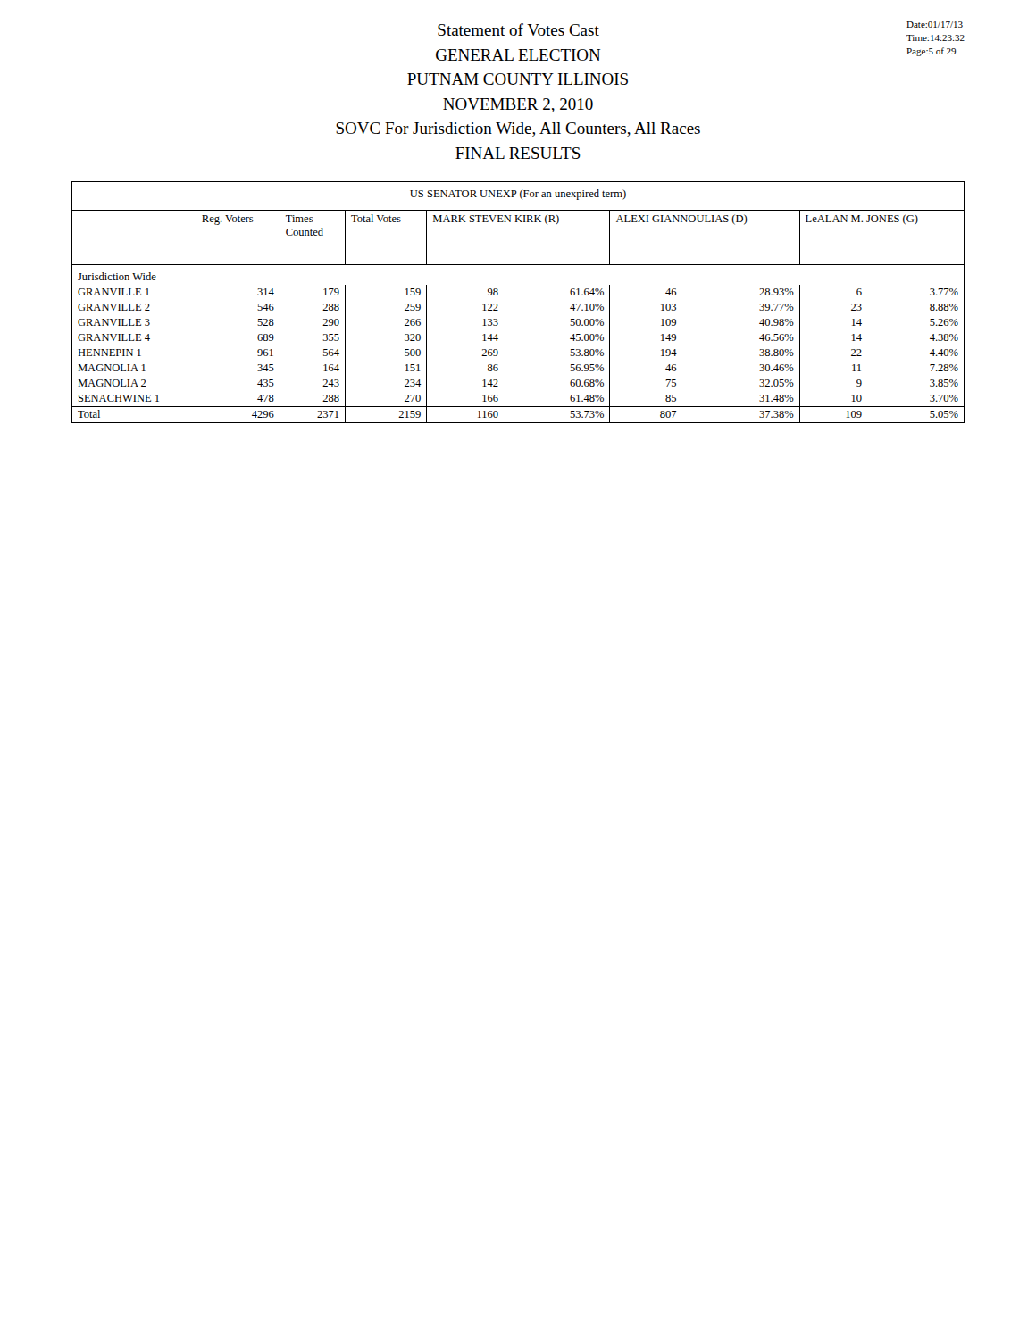Date:01/17/13
Time:14:23:32
Page:5 of 29
Statement of Votes Cast
GENERAL ELECTION
PUTNAM COUNTY ILLINOIS
NOVEMBER 2, 2010
SOVC For Jurisdiction Wide, All Counters, All Races
FINAL RESULTS
US SENATOR UNEXP (For an unexpired term)
| | Reg. Voters | Times Counted | Total Votes | MARK STEVEN KIRK (R) | ALEXI GIANNOULIAS (D) | LeALAN M. JONES (G) |
| --- | --- | --- | --- | --- | --- | --- |
| Jurisdiction Wide |
| GRANVILLE 1 | 314 | 179 | 159 | 98 | 61.64% | 46 | 28.93% | 6 | 3.77% |
| GRANVILLE 2 | 546 | 288 | 259 | 122 | 47.10% | 103 | 39.77% | 23 | 8.88% |
| GRANVILLE 3 | 528 | 290 | 266 | 133 | 50.00% | 109 | 40.98% | 14 | 5.26% |
| GRANVILLE 4 | 689 | 355 | 320 | 144 | 45.00% | 149 | 46.56% | 14 | 4.38% |
| HENNEPIN 1 | 961 | 564 | 500 | 269 | 53.80% | 194 | 38.80% | 22 | 4.40% |
| MAGNOLIA 1 | 345 | 164 | 151 | 86 | 56.95% | 46 | 30.46% | 11 | 7.28% |
| MAGNOLIA 2 | 435 | 243 | 234 | 142 | 60.68% | 75 | 32.05% | 9 | 3.85% |
| SENACHWINE 1 | 478 | 288 | 270 | 166 | 61.48% | 85 | 31.48% | 10 | 3.70% |
| Total | 4296 | 2371 | 2159 | 1160 | 53.73% | 807 | 37.38% | 109 | 5.05% |